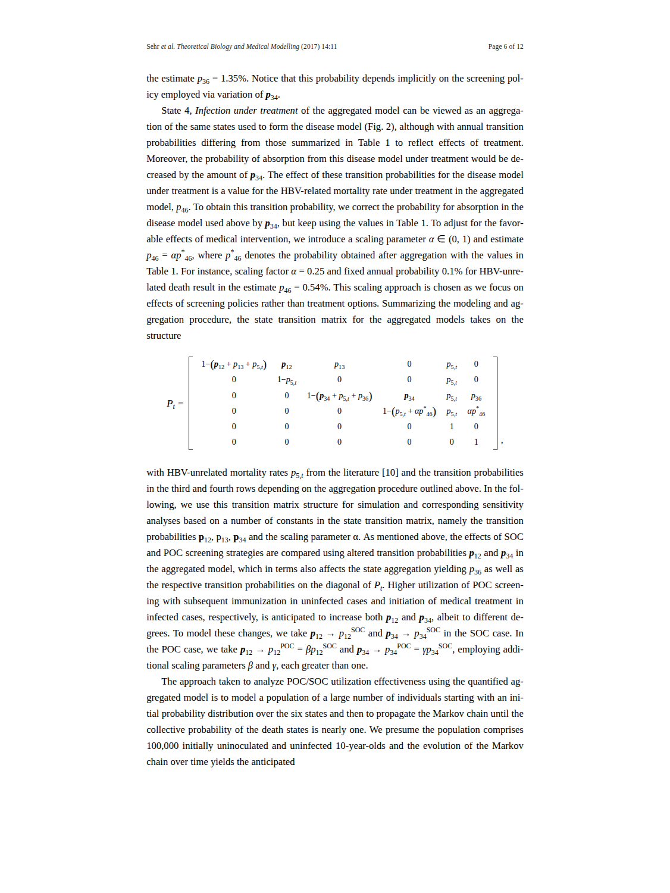Sehr et al. Theoretical Biology and Medical Modelling (2017) 14:11
Page 6 of 12
the estimate p36 = 1.35%. Notice that this probability depends implicitly on the screening policy employed via variation of p34.
State 4, Infection under treatment of the aggregated model can be viewed as an aggregation of the same states used to form the disease model (Fig. 2), although with annual transition probabilities differing from those summarized in Table 1 to reflect effects of treatment. Moreover, the probability of absorption from this disease model under treatment would be decreased by the amount of p34. The effect of these transition probabilities for the disease model under treatment is a value for the HBV-related mortality rate under treatment in the aggregated model, p46. To obtain this transition probability, we correct the probability for absorption in the disease model used above by p34, but keep using the values in Table 1. To adjust for the favorable effects of medical intervention, we introduce a scaling parameter α ∈ (0, 1) and estimate p46 = αp*46, where p*46 denotes the probability obtained after aggregation with the values in Table 1. For instance, scaling factor α = 0.25 and fixed annual probability 0.1% for HBV-unrelated death result in the estimate p46 = 0.54%. This scaling approach is chosen as we focus on effects of screening policies rather than treatment options. Summarizing the modeling and aggregation procedure, the state transition matrix for the aggregated models takes on the structure
Pt =
| 1− ( p 12 + p 13 + p 5, t ) | p 12 | p 13 | 0 | p 5, t | 0 |
| 0 | 1− p 5, t | 0 | 0 | p 5, t | 0 |
| 0 | 0 | 1− ( p 34 + p 5, t + p 36 ) | p 34 | p 5, t | p 36 |
| 0 | 0 | 0 | 1− ( p 5, t + αp * 46 ) | p 5, t | αp * 46 |
| 0 | 0 | 0 | 0 | 1 | 0 |
| 0 | 0 | 0 | 0 | 0 | 1 |
,
with HBV-unrelated mortality rates p5,t from the literature [10] and the transition probabilities in the third and fourth rows depending on the aggregation procedure outlined above. In the following, we use this transition matrix structure for simulation and corresponding sensitivity analyses based on a number of constants in the state transition matrix, namely the transition probabilities p12, p13, p34 and the scaling parameter α. As mentioned above, the effects of SOC and POC screening strategies are compared using altered transition probabilities p12 and p34 in the aggregated model, which in terms also affects the state aggregation yielding p36 as well as the respective transition probabilities on the diagonal of Pt. Higher utilization of POC screening with subsequent immunization in uninfected cases and initiation of medical treatment in infected cases, respectively, is anticipated to increase both p12 and p34, albeit to different degrees. To model these changes, we take p12 → p12SOC and p34 → p34SOC in the SOC case. In the POC case, we take p12 → p12POC = βp12SOC and p34 → p34POC = γp34SOC, employing additional scaling parameters β and γ, each greater than one.
The approach taken to analyze POC/SOC utilization effectiveness using the quantified aggregated model is to model a population of a large number of individuals starting with an initial probability distribution over the six states and then to propagate the Markov chain until the collective probability of the death states is nearly one. We presume the population comprises 100,000 initially uninoculated and uninfected 10-year-olds and the evolution of the Markov chain over time yields the anticipated